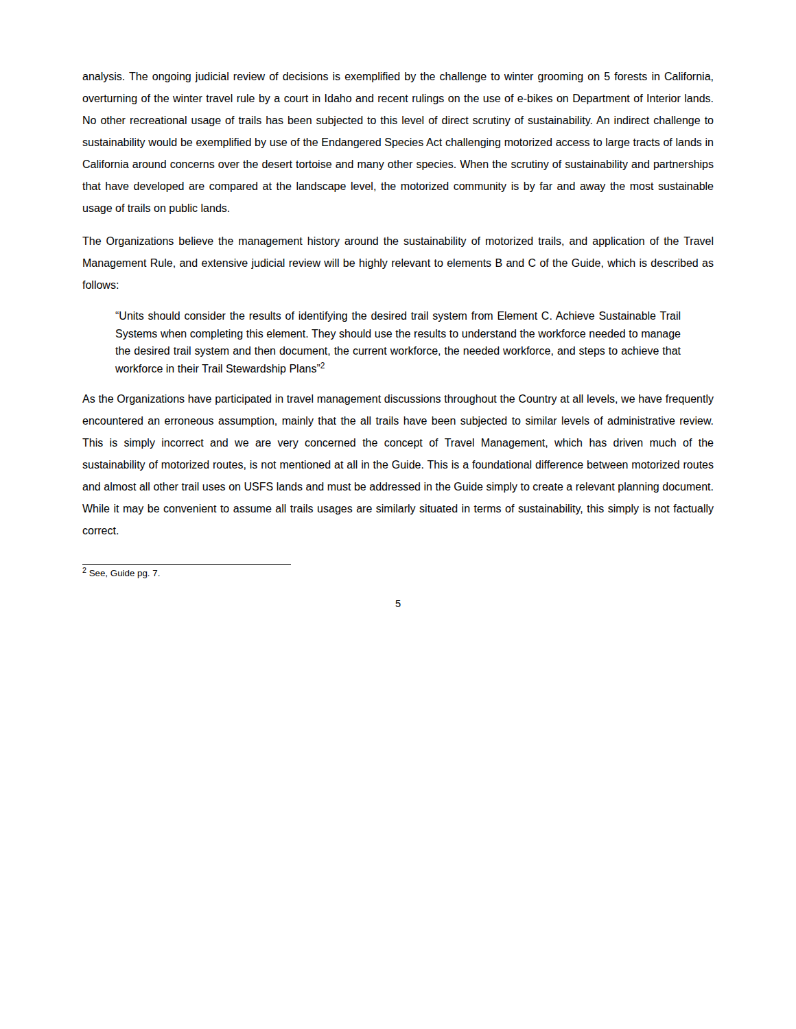analysis. The ongoing judicial review of decisions is exemplified by the challenge to winter grooming on 5 forests in California, overturning of the winter travel rule by a court in Idaho and recent rulings on the use of e-bikes on Department of Interior lands. No other recreational usage of trails has been subjected to this level of direct scrutiny of sustainability. An indirect challenge to sustainability would be exemplified by use of the Endangered Species Act challenging motorized access to large tracts of lands in California around concerns over the desert tortoise and many other species. When the scrutiny of sustainability and partnerships that have developed are compared at the landscape level, the motorized community is by far and away the most sustainable usage of trails on public lands.
The Organizations believe the management history around the sustainability of motorized trails, and application of the Travel Management Rule, and extensive judicial review will be highly relevant to elements B and C of the Guide, which is described as follows:
“Units should consider the results of identifying the desired trail system from Element C. Achieve Sustainable Trail Systems when completing this element. They should use the results to understand the workforce needed to manage the desired trail system and then document, the current workforce, the needed workforce, and steps to achieve that workforce in their Trail Stewardship Plans”2
As the Organizations have participated in travel management discussions throughout the Country at all levels, we have frequently encountered an erroneous assumption, mainly that the all trails have been subjected to similar levels of administrative review. This is simply incorrect and we are very concerned the concept of Travel Management, which has driven much of the sustainability of motorized routes, is not mentioned at all in the Guide. This is a foundational difference between motorized routes and almost all other trail uses on USFS lands and must be addressed in the Guide simply to create a relevant planning document. While it may be convenient to assume all trails usages are similarly situated in terms of sustainability, this simply is not factually correct.
2 See, Guide pg. 7.
5